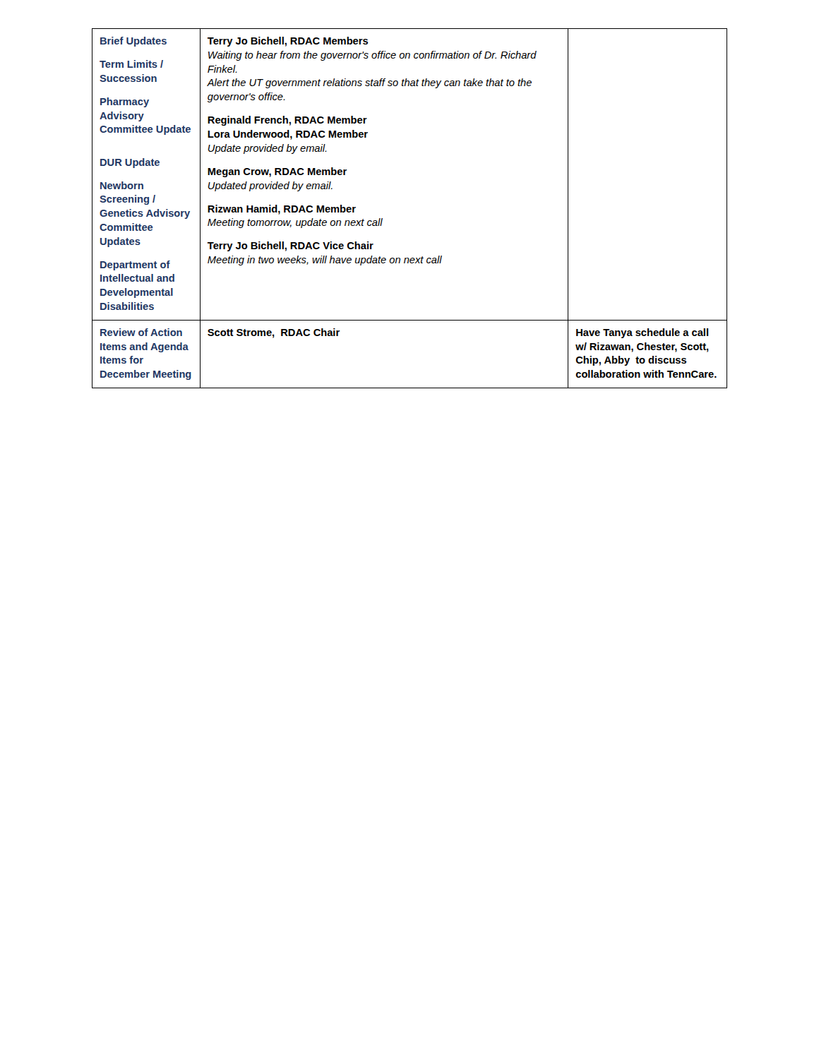| Brief Updates Term Limits / Succession Pharmacy Advisory Committee Update DUR Update Newborn Screening / Genetics Advisory Committee Updates Department of Intellectual and Developmental Disabilities | Terry Jo Bichell, RDAC Members Waiting to hear from the governor's office on confirmation of Dr. Richard Finkel. Alert the UT government relations staff so that they can take that to the governor's office. Reginald French, RDAC Member Lora Underwood, RDAC Member Update provided by email. Megan Crow, RDAC Member Updated provided by email. Rizwan Hamid, RDAC Member Meeting tomorrow, update on next call Terry Jo Bichell, RDAC Vice Chair Meeting in two weeks, will have update on next call | |
| Review of Action Items and Agenda Items for December Meeting | Scott Strome, RDAC Chair | Have Tanya schedule a call w/ Rizawan, Chester, Scott, Chip, Abby to discuss collaboration with TennCare. |